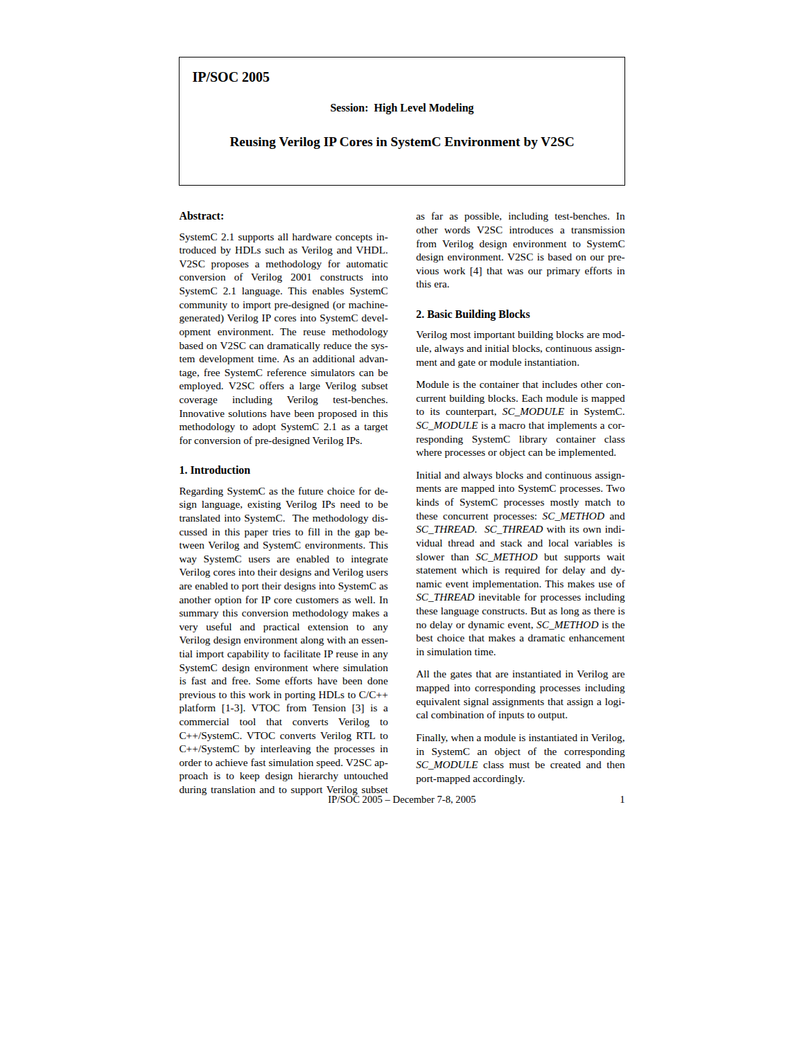IP/SOC 2005
Session: High Level Modeling
Reusing Verilog IP Cores in SystemC Environment by V2SC
Abstract:
SystemC 2.1 supports all hardware concepts introduced by HDLs such as Verilog and VHDL. V2SC proposes a methodology for automatic conversion of Verilog 2001 constructs into SystemC 2.1 language. This enables SystemC community to import pre-designed (or machine-generated) Verilog IP cores into SystemC development environment. The reuse methodology based on V2SC can dramatically reduce the system development time. As an additional advantage, free SystemC reference simulators can be employed. V2SC offers a large Verilog subset coverage including Verilog test-benches. Innovative solutions have been proposed in this methodology to adopt SystemC 2.1 as a target for conversion of pre-designed Verilog IPs.
1. Introduction
Regarding SystemC as the future choice for design language, existing Verilog IPs need to be translated into SystemC. The methodology discussed in this paper tries to fill in the gap between Verilog and SystemC environments. This way SystemC users are enabled to integrate Verilog cores into their designs and Verilog users are enabled to port their designs into SystemC as another option for IP core customers as well. In summary this conversion methodology makes a very useful and practical extension to any Verilog design environment along with an essential import capability to facilitate IP reuse in any SystemC design environment where simulation is fast and free. Some efforts have been done previous to this work in porting HDLs to C/C++ platform [1-3]. VTOC from Tension [3] is a commercial tool that converts Verilog to C++/SystemC. VTOC converts Verilog RTL to C++/SystemC by interleaving the processes in order to achieve fast simulation speed. V2SC approach is to keep design hierarchy untouched during translation and to support Verilog subset as far as possible, including test-benches. In other words V2SC introduces a transmission from Verilog design environment to SystemC design environment. V2SC is based on our previous work [4] that was our primary efforts in this era.
2. Basic Building Blocks
Verilog most important building blocks are module, always and initial blocks, continuous assignment and gate or module instantiation.
Module is the container that includes other concurrent building blocks. Each module is mapped to its counterpart, SC_MODULE in SystemC. SC_MODULE is a macro that implements a corresponding SystemC library container class where processes or object can be implemented.
Initial and always blocks and continuous assignments are mapped into SystemC processes. Two kinds of SystemC processes mostly match to these concurrent processes: SC_METHOD and SC_THREAD. SC_THREAD with its own individual thread and stack and local variables is slower than SC_METHOD but supports wait statement which is required for delay and dynamic event implementation. This makes use of SC_THREAD inevitable for processes including these language constructs. But as long as there is no delay or dynamic event, SC_METHOD is the best choice that makes a dramatic enhancement in simulation time.
All the gates that are instantiated in Verilog are mapped into corresponding processes including equivalent signal assignments that assign a logical combination of inputs to output.
Finally, when a module is instantiated in Verilog, in SystemC an object of the corresponding SC_MODULE class must be created and then port-mapped accordingly.
IP/SOC 2005 – December 7-8, 2005
1